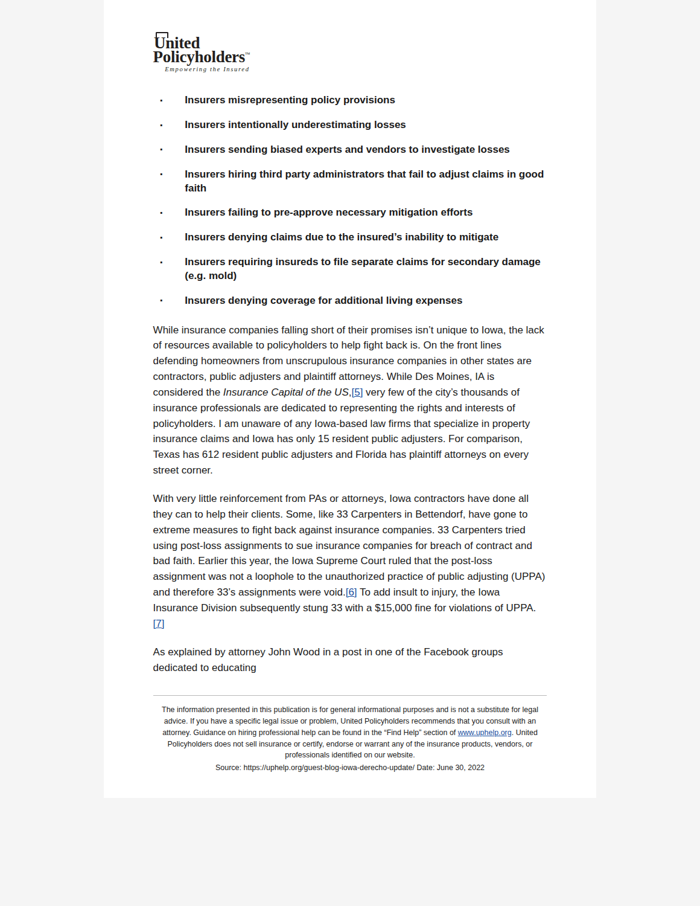United Policyholders™ Empowering the Insured
Insurers misrepresenting policy provisions
Insurers intentionally underestimating losses
Insurers sending biased experts and vendors to investigate losses
Insurers hiring third party administrators that fail to adjust claims in good faith
Insurers failing to pre-approve necessary mitigation efforts
Insurers denying claims due to the insured’s inability to mitigate
Insurers requiring insureds to file separate claims for secondary damage (e.g. mold)
Insurers denying coverage for additional living expenses
While insurance companies falling short of their promises isn’t unique to Iowa, the lack of resources available to policyholders to help fight back is. On the front lines defending homeowners from unscrupulous insurance companies in other states are contractors, public adjusters and plaintiff attorneys. While Des Moines, IA is considered the Insurance Capital of the US,[5] very few of the city’s thousands of insurance professionals are dedicated to representing the rights and interests of policyholders. I am unaware of any Iowa-based law firms that specialize in property insurance claims and Iowa has only 15 resident public adjusters. For comparison, Texas has 612 resident public adjusters and Florida has plaintiff attorneys on every street corner.
With very little reinforcement from PAs or attorneys, Iowa contractors have done all they can to help their clients. Some, like 33 Carpenters in Bettendorf, have gone to extreme measures to fight back against insurance companies. 33 Carpenters tried using post-loss assignments to sue insurance companies for breach of contract and bad faith. Earlier this year, the Iowa Supreme Court ruled that the post-loss assignment was not a loophole to the unauthorized practice of public adjusting (UPPA) and therefore 33’s assignments were void.[6] To add insult to injury, the Iowa Insurance Division subsequently stung 33 with a $15,000 fine for violations of UPPA.[7]
As explained by attorney John Wood in a post in one of the Facebook groups dedicated to educating
The information presented in this publication is for general informational purposes and is not a substitute for legal advice. If you have a specific legal issue or problem, United Policyholders recommends that you consult with an attorney. Guidance on hiring professional help can be found in the “Find Help” section of www.uphelp.org. United Policyholders does not sell insurance or certify, endorse or warrant any of the insurance products, vendors, or professionals identified on our website.
Source: https://uphelp.org/guest-blog-iowa-derecho-update/ Date: June 30, 2022